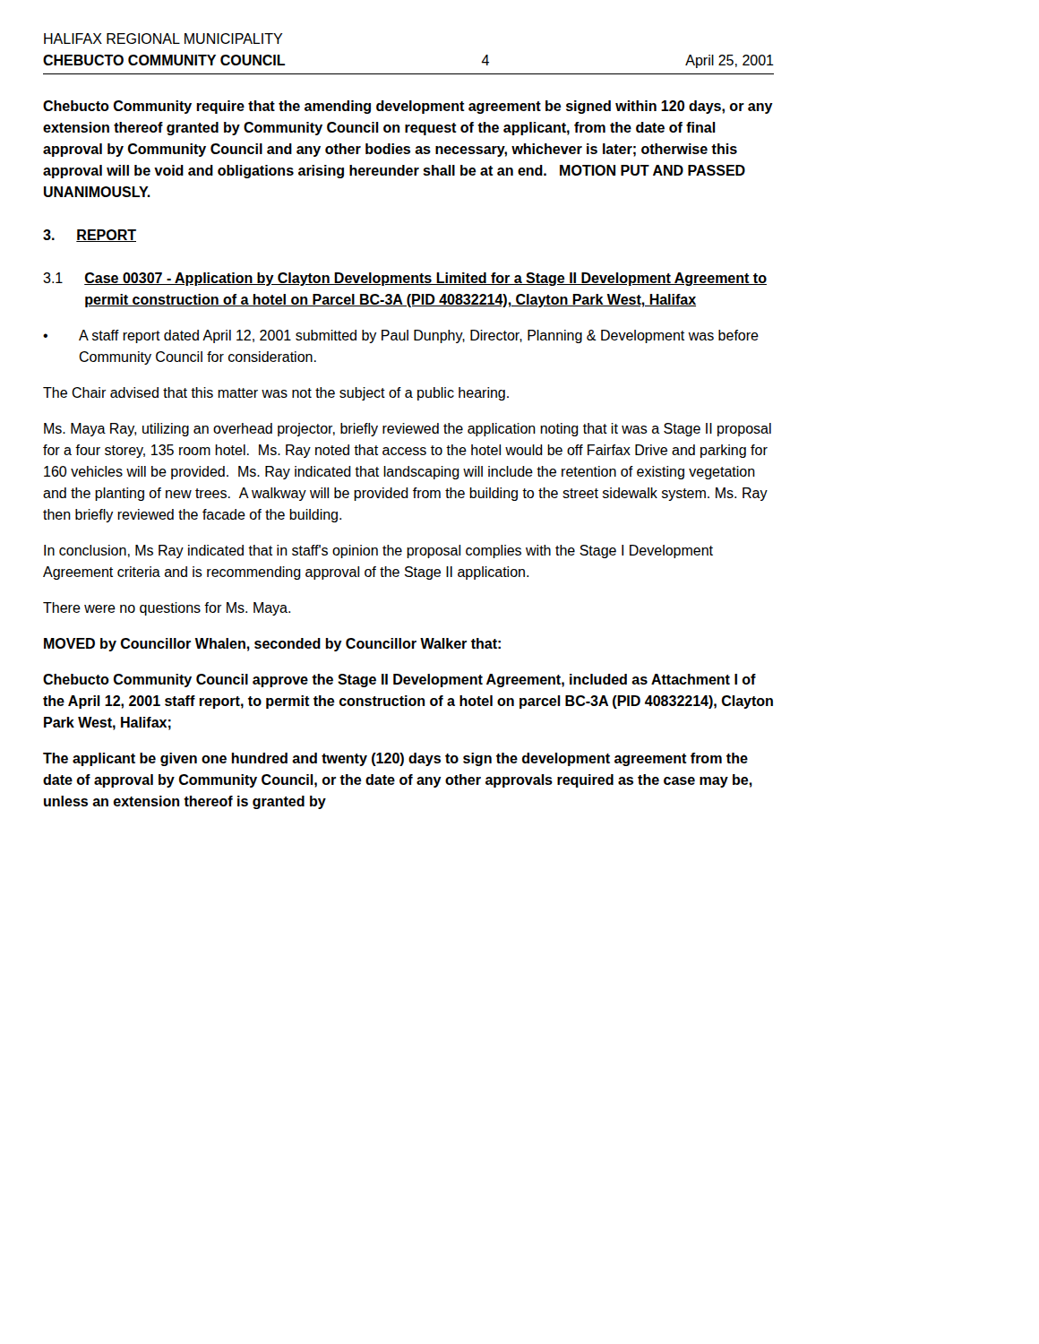HALIFAX REGIONAL MUNICIPALITY
CHEBUCTO COMMUNITY COUNCIL 4 April 25, 2001
Chebucto Community require that the amending development agreement be signed within 120 days, or any extension thereof granted by Community Council on request of the applicant, from the date of final approval by Community Council and any other bodies as necessary, whichever is later; otherwise this approval will be void and obligations arising hereunder shall be at an end. MOTION PUT AND PASSED UNANIMOUSLY.
3. REPORT
3.1 Case 00307 - Application by Clayton Developments Limited for a Stage II Development Agreement to permit construction of a hotel on Parcel BC-3A (PID 40832214), Clayton Park West, Halifax
• A staff report dated April 12, 2001 submitted by Paul Dunphy, Director, Planning & Development was before Community Council for consideration.
The Chair advised that this matter was not the subject of a public hearing.
Ms. Maya Ray, utilizing an overhead projector, briefly reviewed the application noting that it was a Stage II proposal for a four storey, 135 room hotel. Ms. Ray noted that access to the hotel would be off Fairfax Drive and parking for 160 vehicles will be provided. Ms. Ray indicated that landscaping will include the retention of existing vegetation and the planting of new trees. A walkway will be provided from the building to the street sidewalk system. Ms. Ray then briefly reviewed the facade of the building.
In conclusion, Ms Ray indicated that in staff's opinion the proposal complies with the Stage I Development Agreement criteria and is recommending approval of the Stage II application.
There were no questions for Ms. Maya.
MOVED by Councillor Whalen, seconded by Councillor Walker that:
Chebucto Community Council approve the Stage II Development Agreement, included as Attachment I of the April 12, 2001 staff report, to permit the construction of a hotel on parcel BC-3A (PID 40832214), Clayton Park West, Halifax;
The applicant be given one hundred and twenty (120) days to sign the development agreement from the date of approval by Community Council, or the date of any other approvals required as the case may be, unless an extension thereof is granted by